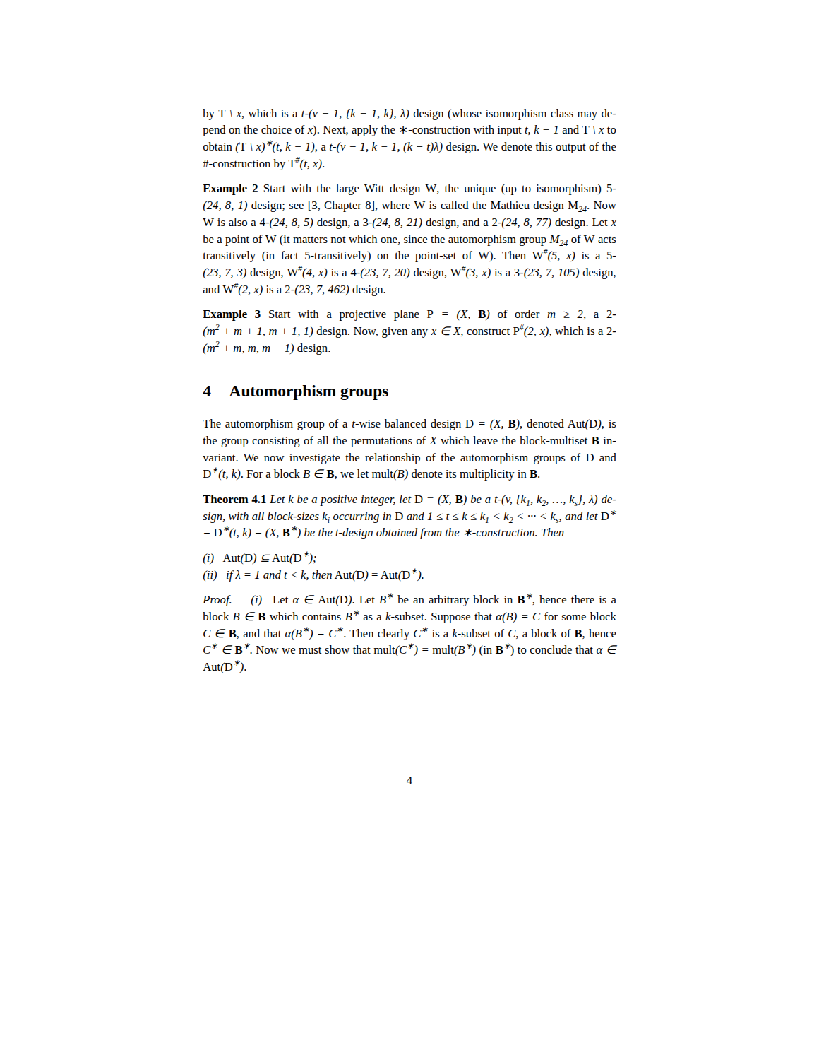by T \ x, which is a t-(v − 1, {k − 1, k}, λ) design (whose isomorphism class may depend on the choice of x). Next, apply the ∗-construction with input t, k − 1 and T \ x to obtain (T \ x)∗(t, k − 1), a t-(v − 1, k − 1, (k − t)λ) design. We denote this output of the #-construction by T#(t, x).
Example 2 Start with the large Witt design W, the unique (up to isomorphism) 5-(24, 8, 1) design; see [3, Chapter 8], where W is called the Mathieu design M24. Now W is also a 4-(24, 8, 5) design, a 3-(24, 8, 21) design, and a 2-(24, 8, 77) design. Let x be a point of W (it matters not which one, since the automorphism group M24 of W acts transitively (in fact 5-transitively) on the point-set of W). Then W#(5, x) is a 5-(23, 7, 3) design, W#(4, x) is a 4-(23, 7, 20) design, W#(3, x) is a 3-(23, 7, 105) design, and W#(2, x) is a 2-(23, 7, 462) design.
Example 3 Start with a projective plane P = (X, B) of order m ≥ 2, a 2-(m2 + m + 1, m + 1, 1) design. Now, given any x ∈ X, construct P#(2, x), which is a 2-(m2 + m, m, m − 1) design.
4 Automorphism groups
The automorphism group of a t-wise balanced design D = (X, B), denoted Aut(D), is the group consisting of all the permutations of X which leave the block-multiset B invariant. We now investigate the relationship of the automorphism groups of D and D∗(t, k). For a block B ∈ B, we let mult(B) denote its multiplicity in B.
Theorem 4.1 Let k be a positive integer, let D = (X, B) be a t-(v, {k1, k2, …, ks}, λ) design, with all block-sizes ki occurring in D and 1 ≤ t ≤ k ≤ k1 < k2 < ··· < ks, and let D∗ = D∗(t, k) = (X, B∗) be the t-design obtained from the ∗-construction. Then
(i) Aut(D) ⊆ Aut(D∗);
(ii) if λ = 1 and t < k, then Aut(D) = Aut(D∗).
Proof. (i) Let α ∈ Aut(D). Let B∗ be an arbitrary block in B∗, hence there is a block B ∈ B which contains B∗ as a k-subset. Suppose that α(B) = C for some block C ∈ B, and that α(B∗) = C∗. Then clearly C∗ is a k-subset of C, a block of B, hence C∗ ∈ B∗. Now we must show that mult(C∗) = mult(B∗) (in B∗) to conclude that α ∈ Aut(D∗).
4